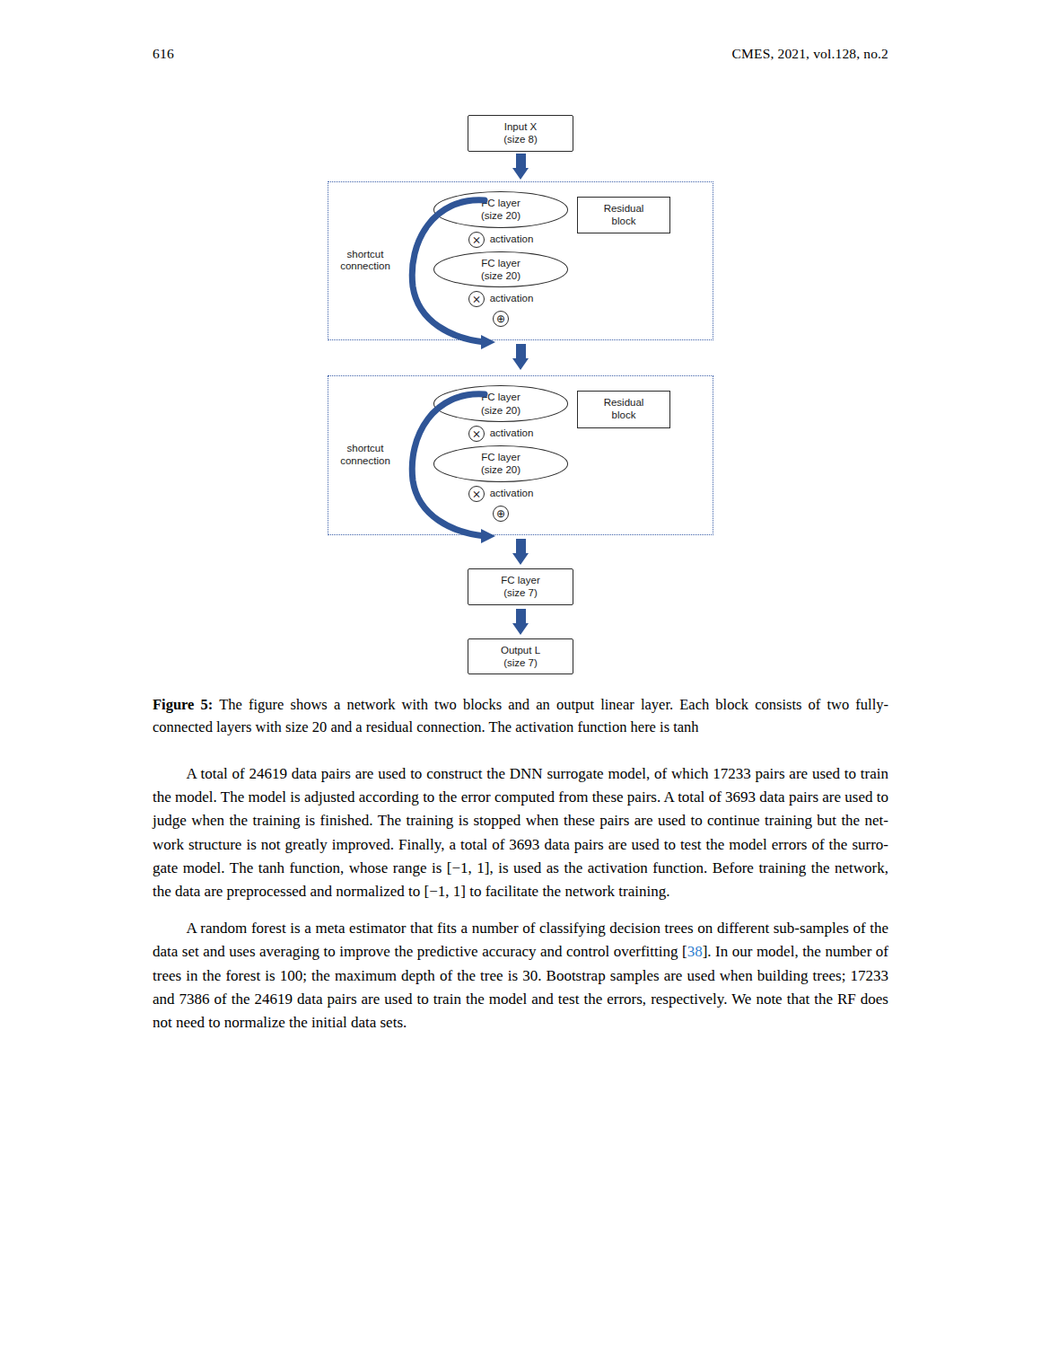616 CMES, 2021, vol.128, no.2
Input X
(size 8)
shortcut
connection
FC layer
(size 20)
⨯ activation
FC layer
(size 20)
⨯ activation
⊕
Residual
block
shortcut
connection
FC layer
(size 20)
⨯ activation
FC layer
(size 20)
⨯ activation
⊕
Residual
block
FC layer
(size 7)
Output L
(size 7)
Figure 5: The figure shows a network with two blocks and an output linear layer. Each block consists of two fully-connected layers with size 20 and a residual connection. The activation function here is tanh
A total of 24619 data pairs are used to construct the DNN surrogate model, of which 17233 pairs are used to train the model. The model is adjusted according to the error computed from these pairs. A total of 3693 data pairs are used to judge when the training is finished. The training is stopped when these pairs are used to continue training but the network structure is not greatly improved. Finally, a total of 3693 data pairs are used to test the model errors of the surrogate model. The tanh function, whose range is [−1, 1], is used as the activation function. Before training the network, the data are preprocessed and normalized to [−1, 1] to facilitate the network training.
A random forest is a meta estimator that fits a number of classifying decision trees on different sub-samples of the data set and uses averaging to improve the predictive accuracy and control overfitting [38]. In our model, the number of trees in the forest is 100; the maximum depth of the tree is 30. Bootstrap samples are used when building trees; 17233 and 7386 of the 24619 data pairs are used to train the model and test the errors, respectively. We note that the RF does not need to normalize the initial data sets.